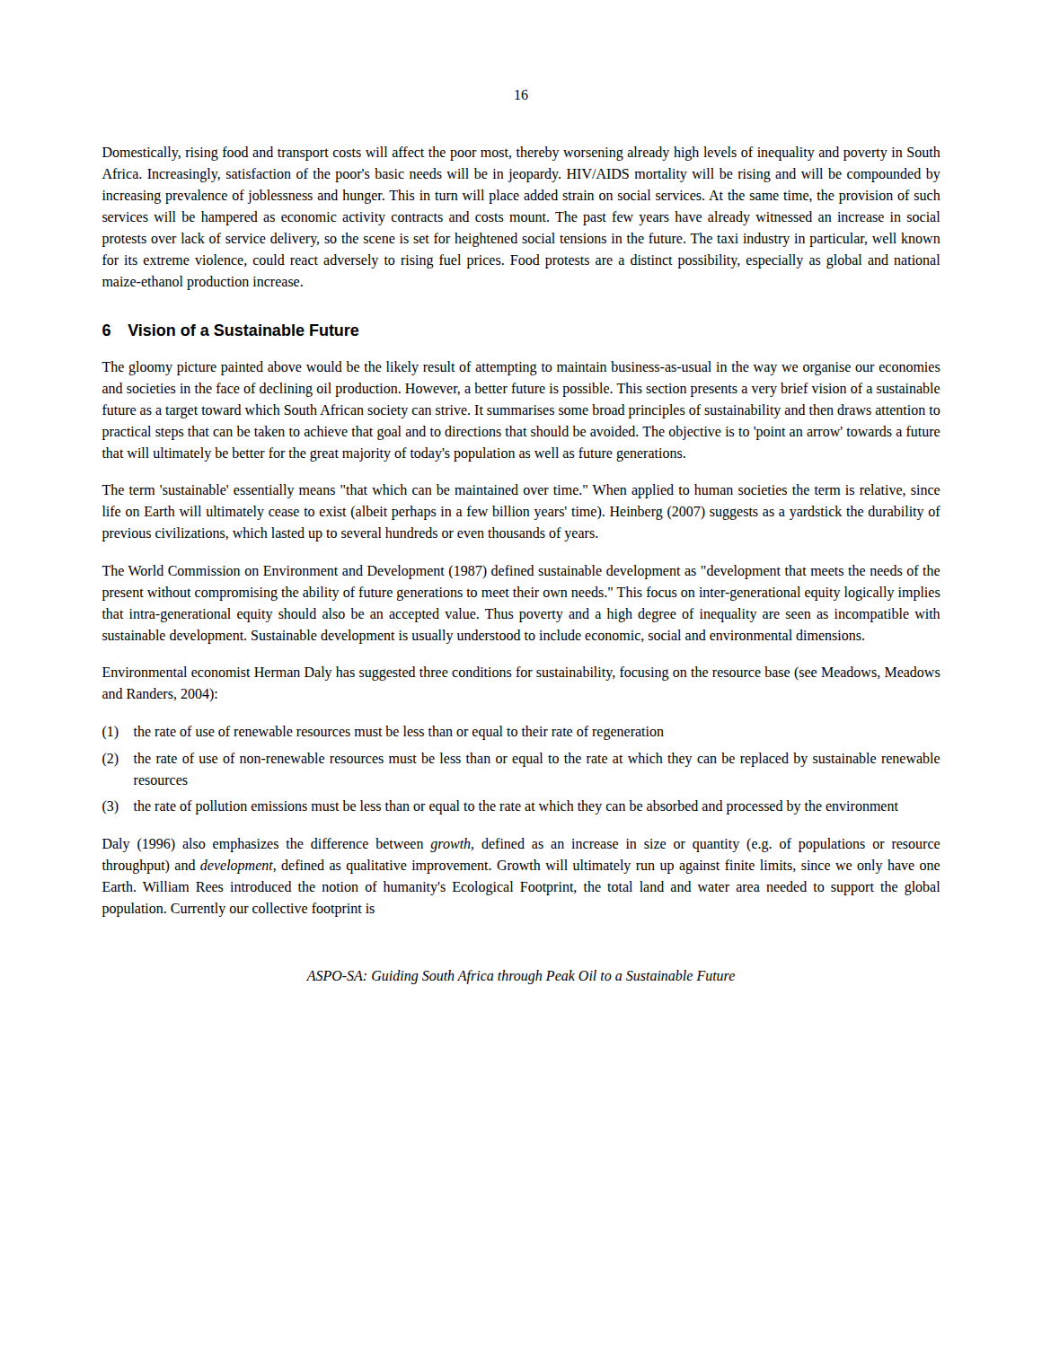16
Domestically, rising food and transport costs will affect the poor most, thereby worsening already high levels of inequality and poverty in South Africa. Increasingly, satisfaction of the poor's basic needs will be in jeopardy. HIV/AIDS mortality will be rising and will be compounded by increasing prevalence of joblessness and hunger. This in turn will place added strain on social services. At the same time, the provision of such services will be hampered as economic activity contracts and costs mount. The past few years have already witnessed an increase in social protests over lack of service delivery, so the scene is set for heightened social tensions in the future. The taxi industry in particular, well known for its extreme violence, could react adversely to rising fuel prices. Food protests are a distinct possibility, especially as global and national maize-ethanol production increase.
6 Vision of a Sustainable Future
The gloomy picture painted above would be the likely result of attempting to maintain business-as-usual in the way we organise our economies and societies in the face of declining oil production. However, a better future is possible. This section presents a very brief vision of a sustainable future as a target toward which South African society can strive. It summarises some broad principles of sustainability and then draws attention to practical steps that can be taken to achieve that goal and to directions that should be avoided. The objective is to 'point an arrow' towards a future that will ultimately be better for the great majority of today's population as well as future generations.
The term 'sustainable' essentially means "that which can be maintained over time." When applied to human societies the term is relative, since life on Earth will ultimately cease to exist (albeit perhaps in a few billion years' time). Heinberg (2007) suggests as a yardstick the durability of previous civilizations, which lasted up to several hundreds or even thousands of years.
The World Commission on Environment and Development (1987) defined sustainable development as "development that meets the needs of the present without compromising the ability of future generations to meet their own needs." This focus on inter-generational equity logically implies that intra-generational equity should also be an accepted value. Thus poverty and a high degree of inequality are seen as incompatible with sustainable development. Sustainable development is usually understood to include economic, social and environmental dimensions.
Environmental economist Herman Daly has suggested three conditions for sustainability, focusing on the resource base (see Meadows, Meadows and Randers, 2004):
the rate of use of renewable resources must be less than or equal to their rate of regeneration
the rate of use of non-renewable resources must be less than or equal to the rate at which they can be replaced by sustainable renewable resources
the rate of pollution emissions must be less than or equal to the rate at which they can be absorbed and processed by the environment
Daly (1996) also emphasizes the difference between growth, defined as an increase in size or quantity (e.g. of populations or resource throughput) and development, defined as qualitative improvement. Growth will ultimately run up against finite limits, since we only have one Earth. William Rees introduced the notion of humanity's Ecological Footprint, the total land and water area needed to support the global population. Currently our collective footprint is
ASPO-SA: Guiding South Africa through Peak Oil to a Sustainable Future